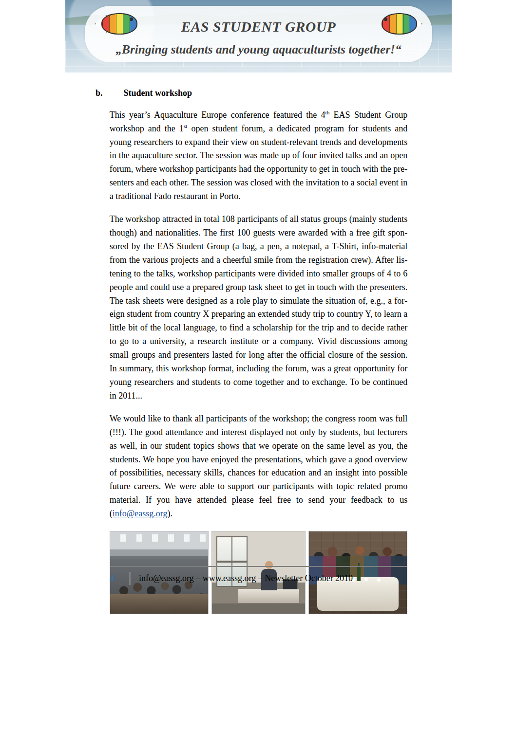EAS STUDENT GROUP
„Bringing students and young aquaculturists together!“
b. Student workshop
This year’s Aquaculture Europe conference featured the 4th EAS Student Group workshop and the 1st open student forum, a dedicated program for students and young researchers to expand their view on student-relevant trends and developments in the aquaculture sector. The session was made up of four invited talks and an open forum, where workshop participants had the opportunity to get in touch with the presenters and each other. The session was closed with the invitation to a social event in a traditional Fado restaurant in Porto.
The workshop attracted in total 108 participants of all status groups (mainly students though) and nationalities. The first 100 guests were awarded with a free gift sponsored by the EAS Student Group (a bag, a pen, a notepad, a T-Shirt, info-material from the various projects and a cheerful smile from the registration crew). After listening to the talks, workshop participants were divided into smaller groups of 4 to 6 people and could use a prepared group task sheet to get in touch with the presenters. The task sheets were designed as a role play to simulate the situation of, e.g., a foreign student from country X preparing an extended study trip to country Y, to learn a little bit of the local language, to find a scholarship for the trip and to decide rather to go to a university, a research institute or a company. Vivid discussions among small groups and presenters lasted for long after the official closure of the session. In summary, this workshop format, including the forum, was a great opportunity for young researchers and students to come together and to exchange. To be continued in 2011...
We would like to thank all participants of the workshop; the congress room was full (!!!). The good attendance and interest displayed not only by students, but lecturers as well, in our student topics shows that we operate on the same level as you, the students. We hope you have enjoyed the presentations, which gave a good overview of possibilities, necessary skills, chances for education and an insight into possible future careers. We were able to support our participants with topic related promo material. If you have attended please feel free to send your feedback to us (info@eassg.org).
4
info@eassg.org – www.eassg.org – Newsletter October 2010